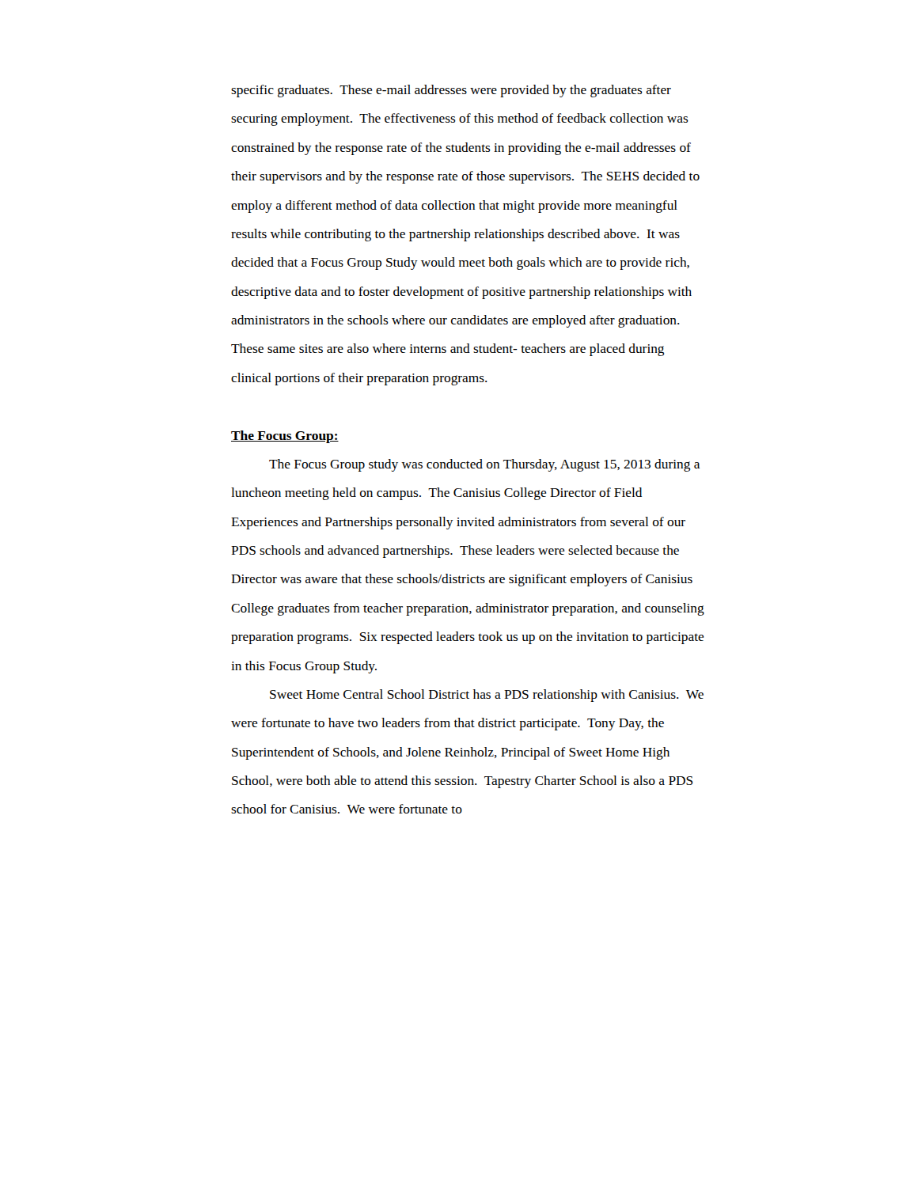specific graduates. These e-mail addresses were provided by the graduates after securing employment. The effectiveness of this method of feedback collection was constrained by the response rate of the students in providing the e-mail addresses of their supervisors and by the response rate of those supervisors. The SEHS decided to employ a different method of data collection that might provide more meaningful results while contributing to the partnership relationships described above. It was decided that a Focus Group Study would meet both goals which are to provide rich, descriptive data and to foster development of positive partnership relationships with administrators in the schools where our candidates are employed after graduation. These same sites are also where interns and student- teachers are placed during clinical portions of their preparation programs.
The Focus Group:
The Focus Group study was conducted on Thursday, August 15, 2013 during a luncheon meeting held on campus. The Canisius College Director of Field Experiences and Partnerships personally invited administrators from several of our PDS schools and advanced partnerships. These leaders were selected because the Director was aware that these schools/districts are significant employers of Canisius College graduates from teacher preparation, administrator preparation, and counseling preparation programs. Six respected leaders took us up on the invitation to participate in this Focus Group Study.
Sweet Home Central School District has a PDS relationship with Canisius. We were fortunate to have two leaders from that district participate. Tony Day, the Superintendent of Schools, and Jolene Reinholz, Principal of Sweet Home High School, were both able to attend this session. Tapestry Charter School is also a PDS school for Canisius. We were fortunate to